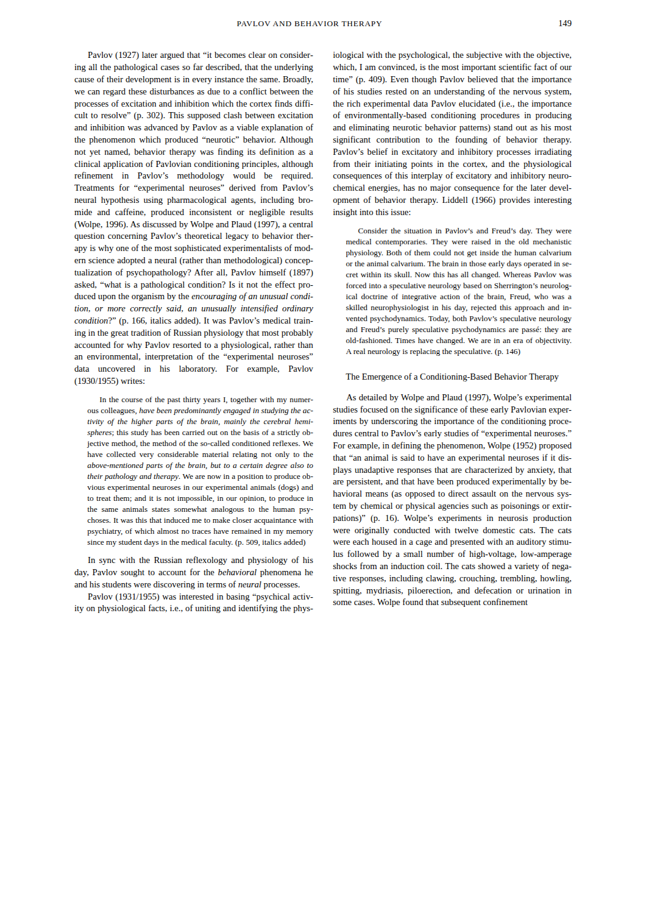PAVLOV AND BEHAVIOR THERAPY
149
Pavlov (1927) later argued that “it becomes clear on considering all the pathological cases so far described, that the underlying cause of their development is in every instance the same. Broadly, we can regard these disturbances as due to a conflict between the processes of excitation and inhibition which the cortex finds difficult to resolve” (p. 302). This supposed clash between excitation and inhibition was advanced by Pavlov as a viable explanation of the phenomenon which produced “neurotic” behavior. Although not yet named, behavior therapy was finding its definition as a clinical application of Pavlovian conditioning principles, although refinement in Pavlov’s methodology would be required. Treatments for “experimental neuroses” derived from Pavlov’s neural hypothesis using pharmacological agents, including bromide and caffeine, produced inconsistent or negligible results (Wolpe, 1996). As discussed by Wolpe and Plaud (1997), a central question concerning Pavlov’s theoretical legacy to behavior therapy is why one of the most sophisticated experimentalists of modern science adopted a neural (rather than methodological) conceptualization of psychopathology? After all, Pavlov himself (1897) asked, “what is a pathological condition? Is it not the effect produced upon the organism by the encouraging of an unusual condition, or more correctly said, an unusually intensified ordinary condition?” (p. 166, italics added). It was Pavlov’s medical training in the great tradition of Russian physiology that most probably accounted for why Pavlov resorted to a physiological, rather than an environmental, interpretation of the “experimental neuroses” data uncovered in his laboratory. For example, Pavlov (1930/1955) writes:
In the course of the past thirty years I, together with my numerous colleagues, have been predominantly engaged in studying the activity of the higher parts of the brain, mainly the cerebral hemispheres; this study has been carried out on the basis of a strictly objective method, the method of the so-called conditioned reflexes. We have collected very considerable material relating not only to the above-mentioned parts of the brain, but to a certain degree also to their pathology and therapy. We are now in a position to produce obvious experimental neuroses in our experimental animals (dogs) and to treat them; and it is not impossible, in our opinion, to produce in the same animals states somewhat analogous to the human psychoses. It was this that induced me to make closer acquaintance with psychiatry, of which almost no traces have remained in my memory since my student days in the medical faculty. (p. 509, italics added)
In sync with the Russian reflexology and physiology of his day, Pavlov sought to account for the behavioral phenomena he and his students were discovering in terms of neural processes.
Pavlov (1931/1955) was interested in basing “psychical activity on physiological facts, i.e., of uniting and identifying the physiological with the psychological, the subjective with the objective, which, I am convinced, is the most important scientific fact of our time” (p. 409). Even though Pavlov believed that the importance of his studies rested on an understanding of the nervous system, the rich experimental data Pavlov elucidated (i.e., the importance of environmentally-based conditioning procedures in producing and eliminating neurotic behavior patterns) stand out as his most significant contribution to the founding of behavior therapy. Pavlov’s belief in excitatory and inhibitory processes irradiating from their initiating points in the cortex, and the physiological consequences of this interplay of excitatory and inhibitory neurochemical energies, has no major consequence for the later development of behavior therapy. Liddell (1966) provides interesting insight into this issue:
Consider the situation in Pavlov’s and Freud’s day. They were medical contemporaries. They were raised in the old mechanistic physiology. Both of them could not get inside the human calvarium or the animal calvarium. The brain in those early days operated in secret within its skull. Now this has all changed. Whereas Pavlov was forced into a speculative neurology based on Sherrington’s neurological doctrine of integrative action of the brain, Freud, who was a skilled neurophysiologist in his day, rejected this approach and invented psychodynamics. Today, both Pavlov’s speculative neurology and Freud’s purely speculative psychodynamics are passé: they are old-fashioned. Times have changed. We are in an era of objectivity. A real neurology is replacing the speculative. (p. 146)
The Emergence of a Conditioning-Based Behavior Therapy
As detailed by Wolpe and Plaud (1997), Wolpe’s experimental studies focused on the significance of these early Pavlovian experiments by underscoring the importance of the conditioning procedures central to Pavlov’s early studies of “experimental neuroses.” For example, in defining the phenomenon, Wolpe (1952) proposed that “an animal is said to have an experimental neuroses if it displays unadaptive responses that are characterized by anxiety, that are persistent, and that have been produced experimentally by behavioral means (as opposed to direct assault on the nervous system by chemical or physical agencies such as poisonings or extirpations)” (p. 16). Wolpe’s experiments in neurosis production were originally conducted with twelve domestic cats. The cats were each housed in a cage and presented with an auditory stimulus followed by a small number of high-voltage, low-amperage shocks from an induction coil. The cats showed a variety of negative responses, including clawing, crouching, trembling, howling, spitting, mydriasis, piloerection, and defecation or urination in some cases. Wolpe found that subsequent confinement